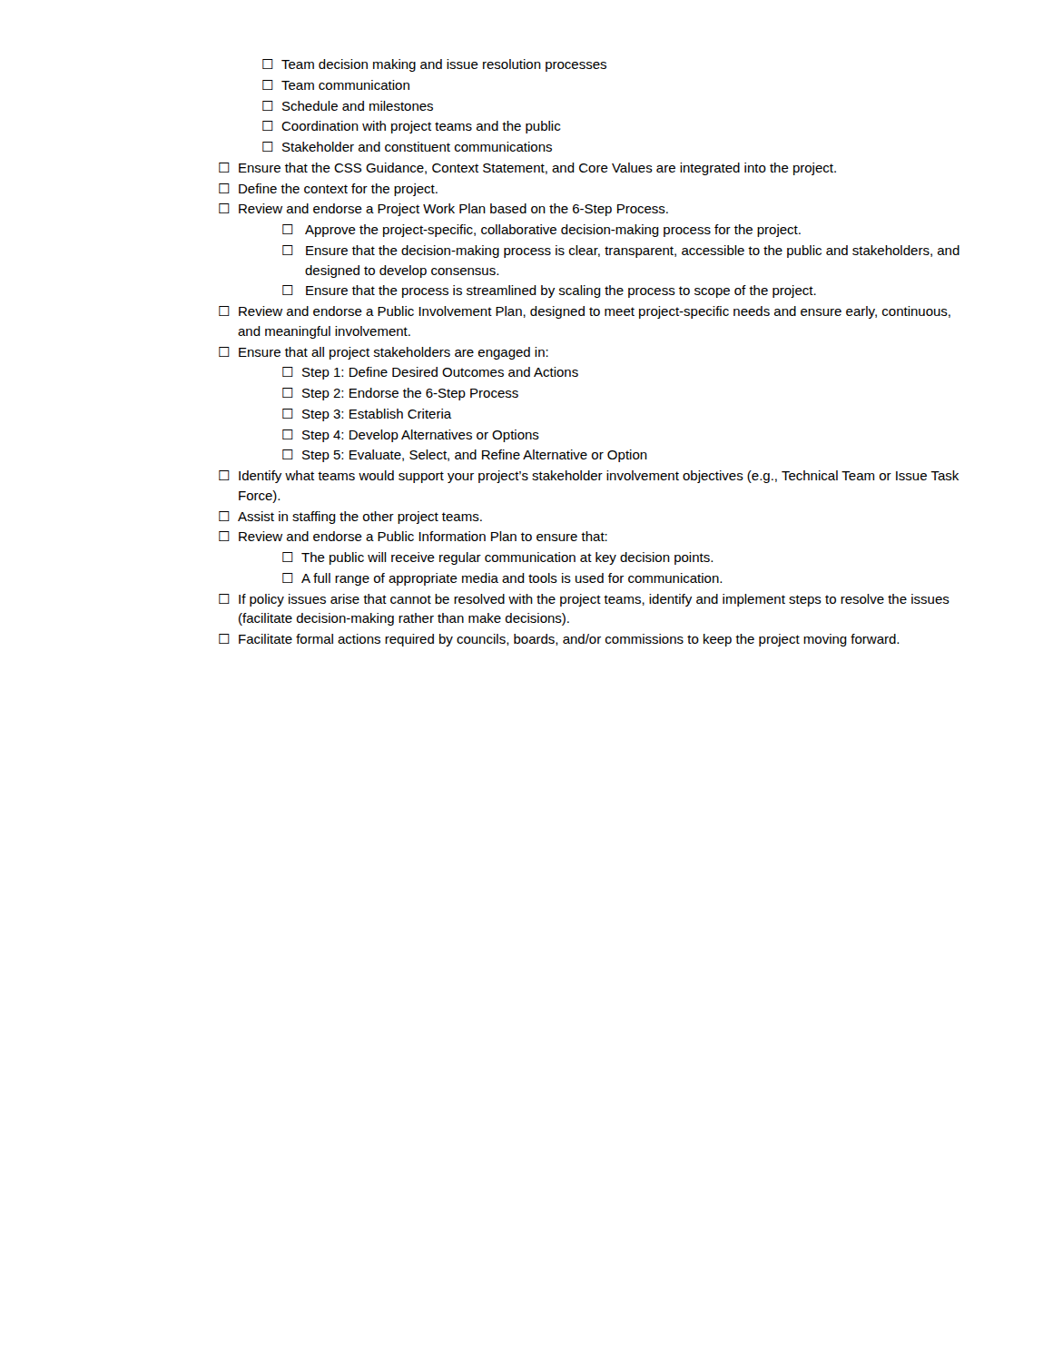Team decision making and issue resolution processes
Team communication
Schedule and milestones
Coordination with project teams and the public
Stakeholder and constituent communications
Ensure that the CSS Guidance, Context Statement, and Core Values are integrated into the project.
Define the context for the project.
Review and endorse a Project Work Plan based on the 6-Step Process.
Approve the project-specific, collaborative decision-making process for the project.
Ensure that the decision-making process is clear, transparent, accessible to the public and stakeholders, and designed to develop consensus.
Ensure that the process is streamlined by scaling the process to scope of the project.
Review and endorse a Public Involvement Plan, designed to meet project-specific needs and ensure early, continuous, and meaningful involvement.
Ensure that all project stakeholders are engaged in:
Step 1: Define Desired Outcomes and Actions
Step 2: Endorse the 6-Step Process
Step 3: Establish Criteria
Step 4: Develop Alternatives or Options
Step 5: Evaluate, Select, and Refine Alternative or Option
Identify what teams would support your project’s stakeholder involvement objectives (e.g., Technical Team or Issue Task Force).
Assist in staffing the other project teams.
Review and endorse a Public Information Plan to ensure that:
The public will receive regular communication at key decision points.
A full range of appropriate media and tools is used for communication.
If policy issues arise that cannot be resolved with the project teams, identify and implement steps to resolve the issues (facilitate decision-making rather than make decisions).
Facilitate formal actions required by councils, boards, and/or commissions to keep the project moving forward.